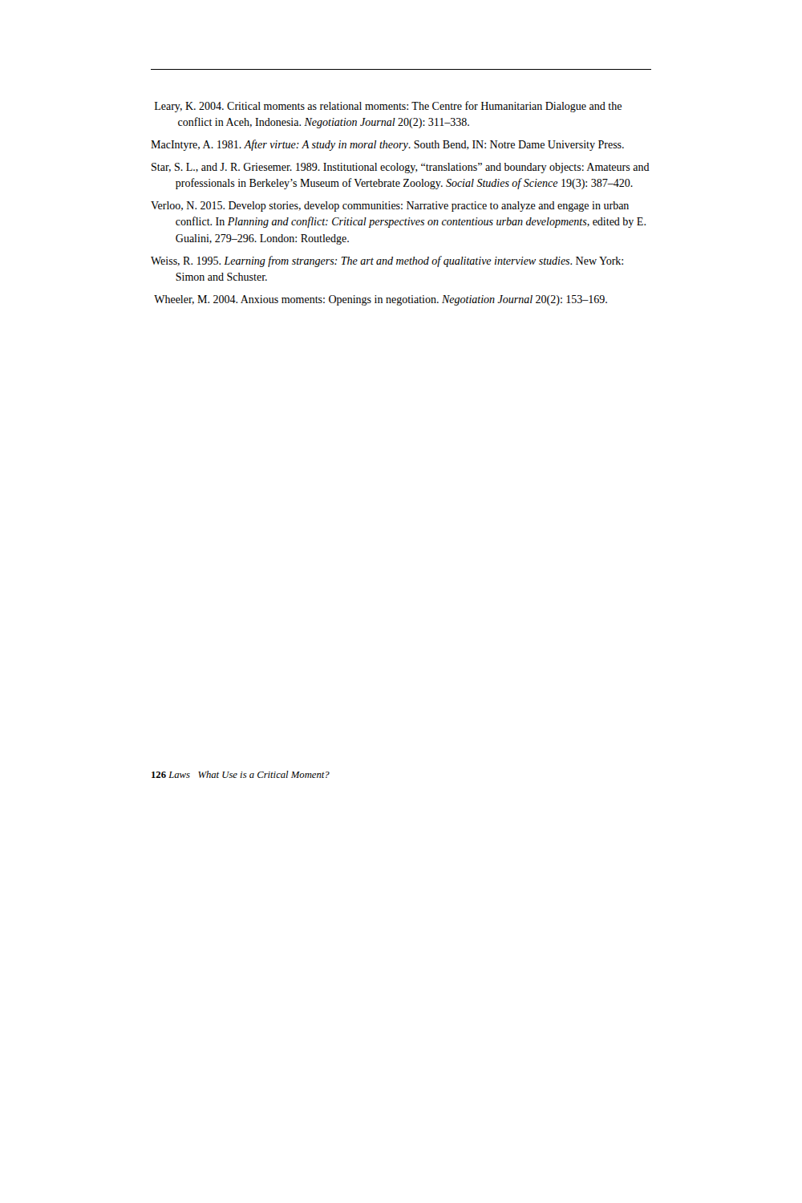Leary, K. 2004. Critical moments as relational moments: The Centre for Humanitarian Dialogue and the conflict in Aceh, Indonesia. Negotiation Journal 20(2): 311–338.
MacIntyre, A. 1981. After virtue: A study in moral theory. South Bend, IN: Notre Dame University Press.
Star, S. L., and J. R. Griesemer. 1989. Institutional ecology, “translations” and boundary objects: Amateurs and professionals in Berkeley’s Museum of Vertebrate Zoology. Social Studies of Science 19(3): 387–420.
Verloo, N. 2015. Develop stories, develop communities: Narrative practice to analyze and engage in urban conflict. In Planning and conflict: Critical perspectives on contentious urban developments, edited by E. Gualini, 279–296. London: Routledge.
Weiss, R. 1995. Learning from strangers: The art and method of qualitative interview studies. New York: Simon and Schuster.
Wheeler, M. 2004. Anxious moments: Openings in negotiation. Negotiation Journal 20(2): 153–169.
126 Laws What Use is a Critical Moment?